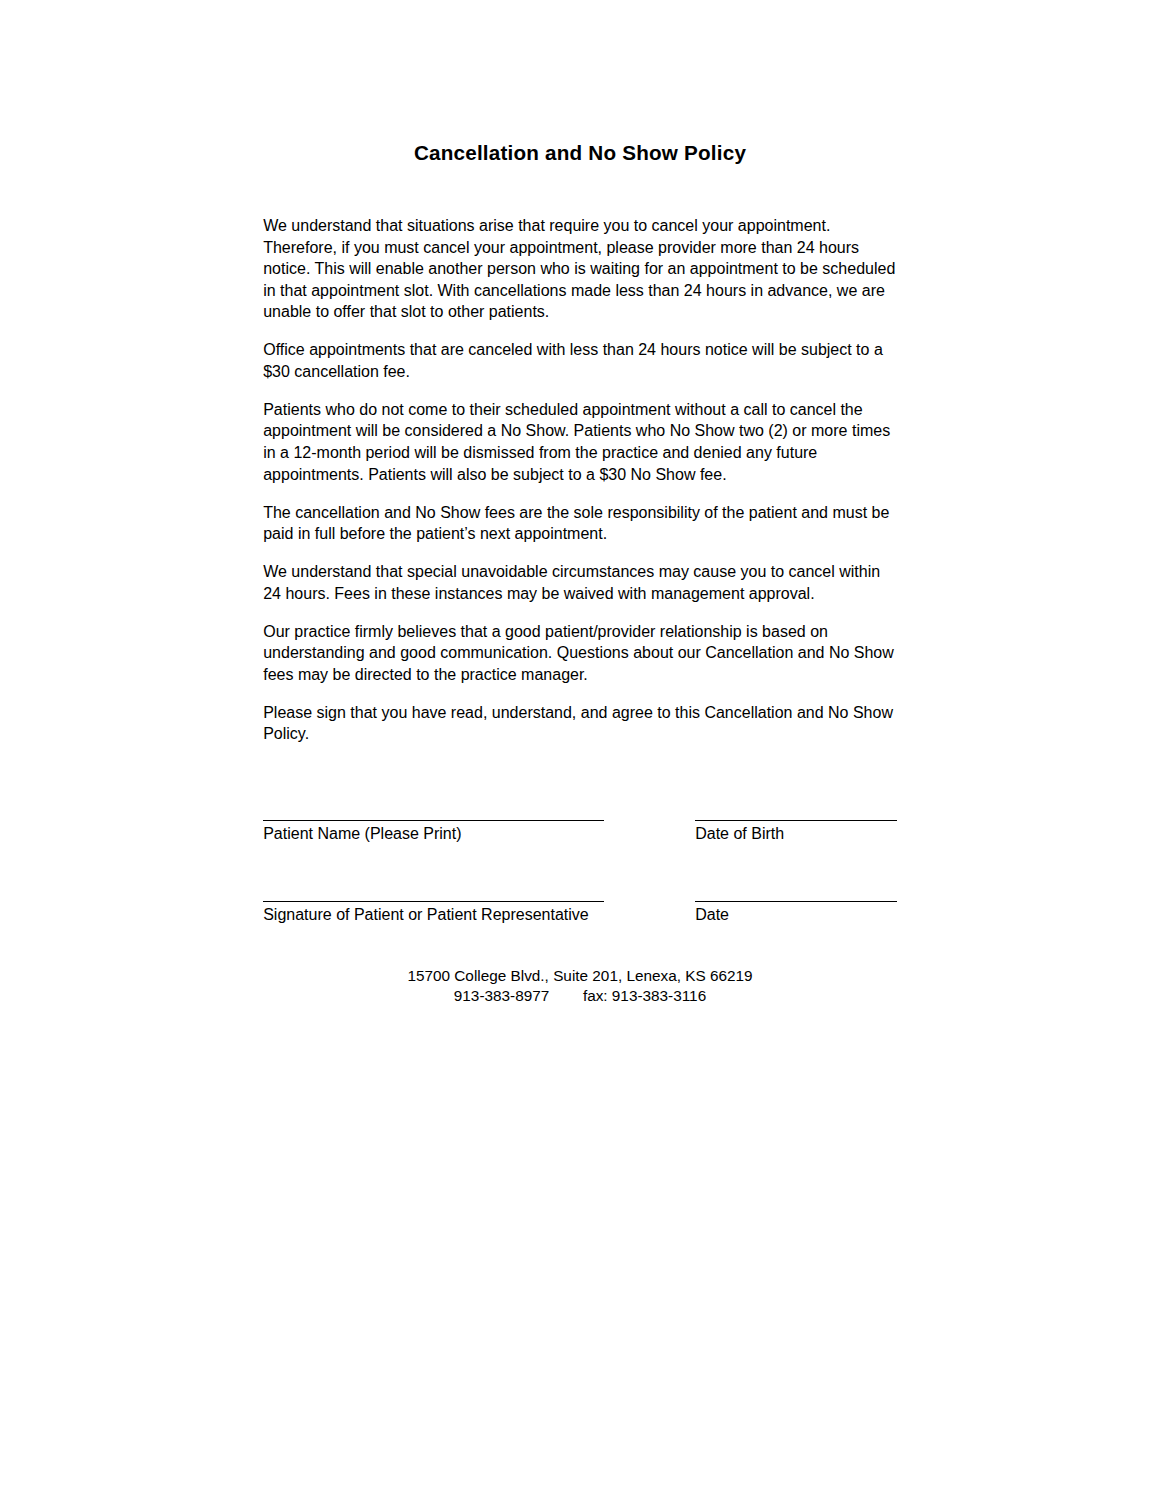Cancellation and No Show Policy
We understand that situations arise that require you to cancel your appointment. Therefore, if you must cancel your appointment, please provider more than 24 hours notice. This will enable another person who is waiting for an appointment to be scheduled in that appointment slot. With cancellations made less than 24 hours in advance, we are unable to offer that slot to other patients.
Office appointments that are canceled with less than 24 hours notice will be subject to a $30 cancellation fee.
Patients who do not come to their scheduled appointment without a call to cancel the appointment will be considered a No Show. Patients who No Show two (2) or more times in a 12-month period will be dismissed from the practice and denied any future appointments. Patients will also be subject to a $30 No Show fee.
The cancellation and No Show fees are the sole responsibility of the patient and must be paid in full before the patient’s next appointment.
We understand that special unavoidable circumstances may cause you to cancel within 24 hours. Fees in these instances may be waived with management approval.
Our practice firmly believes that a good patient/provider relationship is based on understanding and good communication. Questions about our Cancellation and No Show fees may be directed to the practice manager.
Please sign that you have read, understand, and agree to this Cancellation and No Show Policy.
Patient Name (Please Print)
Date of Birth
Signature of Patient or Patient Representative
Date
15700 College Blvd., Suite 201, Lenexa, KS 66219
913-383-8977 fax: 913-383-3116